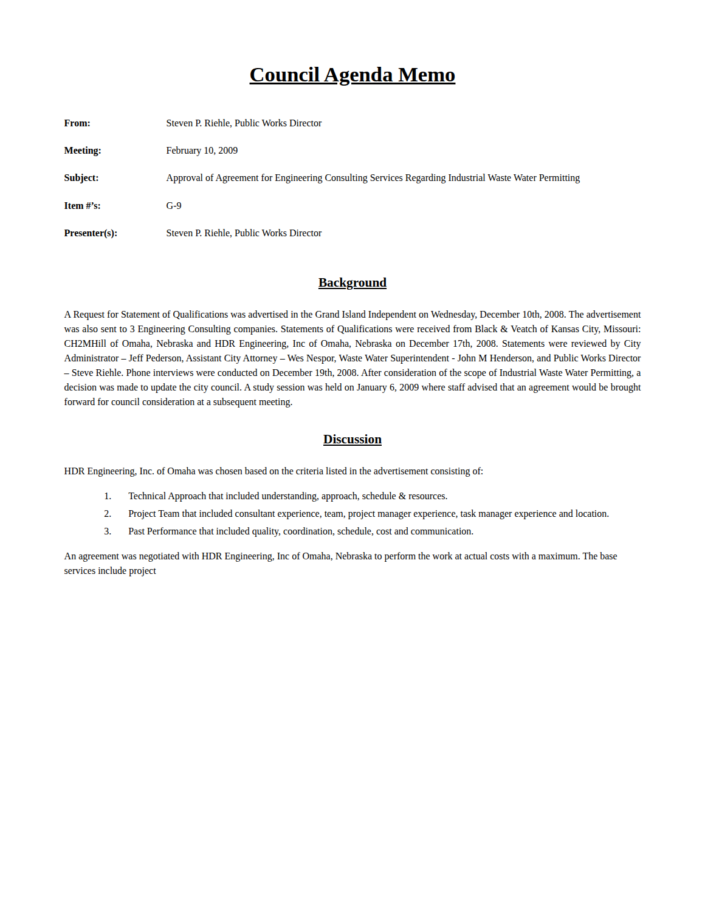Council Agenda Memo
| From: | Steven P. Riehle, Public Works Director |
| Meeting: | February 10, 2009 |
| Subject: | Approval of Agreement for Engineering Consulting Services Regarding Industrial Waste Water Permitting |
| Item #’s: | G-9 |
| Presenter(s): | Steven P. Riehle, Public Works Director |
Background
A Request for Statement of Qualifications was advertised in the Grand Island Independent on Wednesday, December 10th, 2008. The advertisement was also sent to 3 Engineering Consulting companies. Statements of Qualifications were received from Black & Veatch of Kansas City, Missouri: CH2MHill of Omaha, Nebraska and HDR Engineering, Inc of Omaha, Nebraska on December 17th, 2008. Statements were reviewed by City Administrator – Jeff Pederson, Assistant City Attorney – Wes Nespor, Waste Water Superintendent - John M Henderson, and Public Works Director – Steve Riehle. Phone interviews were conducted on December 19th, 2008. After consideration of the scope of Industrial Waste Water Permitting, a decision was made to update the city council. A study session was held on January 6, 2009 where staff advised that an agreement would be brought forward for council consideration at a subsequent meeting.
Discussion
HDR Engineering, Inc. of Omaha was chosen based on the criteria listed in the advertisement consisting of:
Technical Approach that included understanding, approach, schedule & resources.
Project Team that included consultant experience, team, project manager experience, task manager experience and location.
Past Performance that included quality, coordination, schedule, cost and communication.
An agreement was negotiated with HDR Engineering, Inc of Omaha, Nebraska to perform the work at actual costs with a maximum. The base services include project